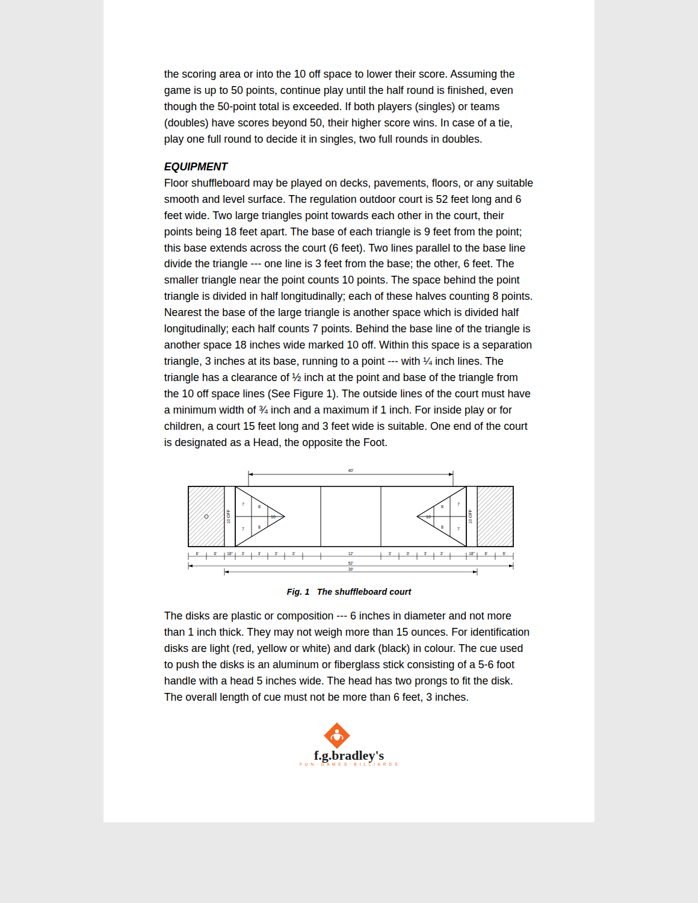the scoring area or into the 10 off space to lower their score. Assuming the game is up to 50 points, continue play until the half round is finished, even though the 50-point total is exceeded. If both players (singles) or teams (doubles) have scores beyond 50, their higher score wins. In case of a tie, play one full round to decide it in singles, two full rounds in doubles.
EQUIPMENT
Floor shuffleboard may be played on decks, pavements, floors, or any suitable smooth and level surface. The regulation outdoor court is 52 feet long and 6 feet wide. Two large triangles point towards each other in the court, their points being 18 feet apart. The base of each triangle is 9 feet from the point; this base extends across the court (6 feet). Two lines parallel to the base line divide the triangle --- one line is 3 feet from the base; the other, 6 feet. The smaller triangle near the point counts 10 points. The space behind the point triangle is divided in half longitudinally; each of these halves counting 8 points. Nearest the base of the large triangle is another space which is divided half longitudinally; each half counts 7 points. Behind the base line of the triangle is another space 18 inches wide marked 10 off. Within this space is a separation triangle, 3 inches at its base, running to a point --- with ¼ inch lines. The triangle has a clearance of ½ inch at the point and base of the triangle from the 10 off space lines (See Figure 1). The outside lines of the court must have a minimum width of ¾ inch and a maximum if 1 inch. For inside play or for children, a court 15 feet long and 3 feet wide is suitable. One end of the court is designated as a Head, the opposite the Foot.
40' 10 OFF 10 OFF 7 7 8 8 10 7 7 8 8 10 6' 6' 18" 3' 3' 3' 3' 12' 3' 3' 3' 3' 18" 6' 6' 52' 39'
Fig. 1 The shuffleboard court
The disks are plastic or composition --- 6 inches in diameter and not more than 1 inch thick. They may not weigh more than 15 ounces. For identification disks are light (red, yellow or white) and dark (black) in colour. The cue used to push the disks is an aluminum or fiberglass stick consisting of a 5-6 foot handle with a head 5 inches wide. The head has two prongs to fit the disk. The overall length of cue must not be more than 6 feet, 3 inches.
f.g.bradley's F U N · G A M E S · B I L L I A R D S